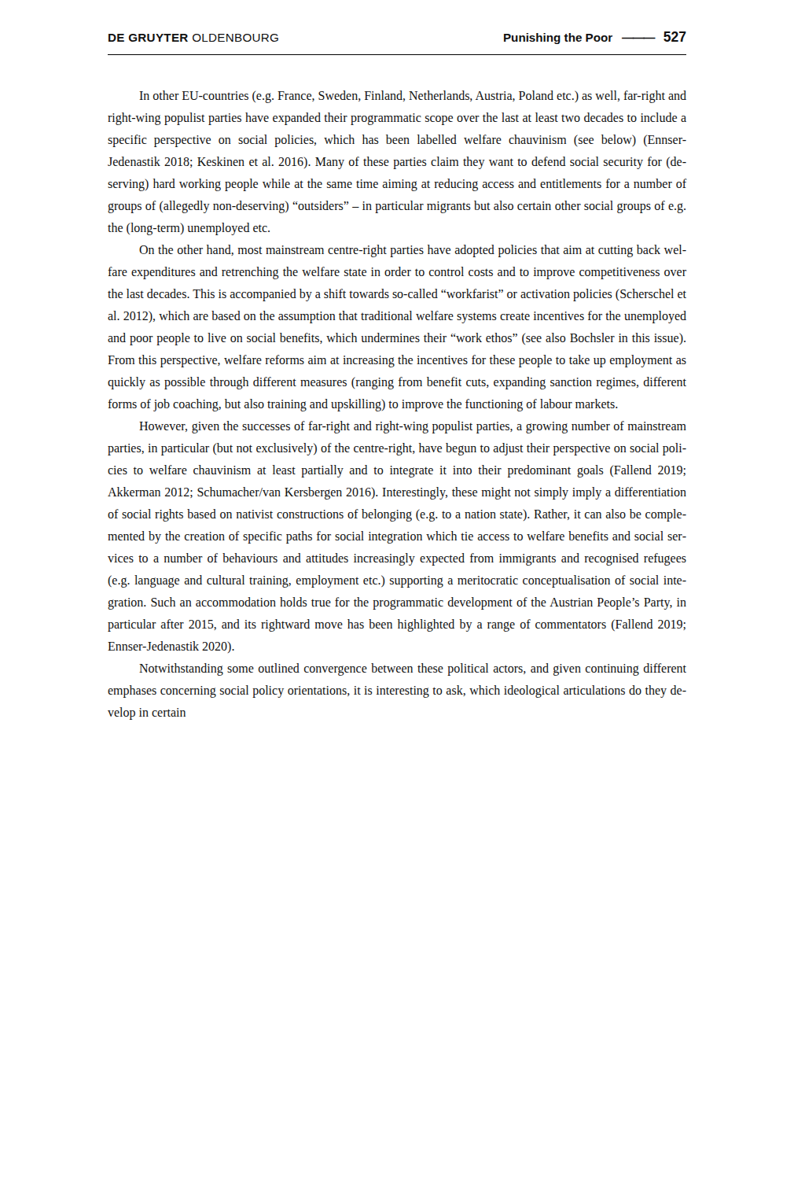DE GRUYTER OLDENBOURG Punishing the Poor ——— 527
In other EU-countries (e.g. France, Sweden, Finland, Netherlands, Austria, Poland etc.) as well, far-right and right-wing populist parties have expanded their programmatic scope over the last at least two decades to include a specific perspective on social policies, which has been labelled welfare chauvinism (see below) (Ennser-Jedenastik 2018; Keskinen et al. 2016). Many of these parties claim they want to defend social security for (deserving) hard working people while at the same time aiming at reducing access and entitlements for a number of groups of (allegedly non-deserving) “outsiders” – in particular migrants but also certain other social groups of e.g. the (long-term) unemployed etc.
On the other hand, most mainstream centre-right parties have adopted policies that aim at cutting back welfare expenditures and retrenching the welfare state in order to control costs and to improve competitiveness over the last decades. This is accompanied by a shift towards so-called “workfarist” or activation policies (Scherschel et al. 2012), which are based on the assumption that traditional welfare systems create incentives for the unemployed and poor people to live on social benefits, which undermines their “work ethos” (see also Bochsler in this issue). From this perspective, welfare reforms aim at increasing the incentives for these people to take up employment as quickly as possible through different measures (ranging from benefit cuts, expanding sanction regimes, different forms of job coaching, but also training and upskilling) to improve the functioning of labour markets.
However, given the successes of far-right and right-wing populist parties, a growing number of mainstream parties, in particular (but not exclusively) of the centre-right, have begun to adjust their perspective on social policies to welfare chauvinism at least partially and to integrate it into their predominant goals (Fallend 2019; Akkerman 2012; Schumacher/van Kersbergen 2016). Interestingly, these might not simply imply a differentiation of social rights based on nativist constructions of belonging (e.g. to a nation state). Rather, it can also be complemented by the creation of specific paths for social integration which tie access to welfare benefits and social services to a number of behaviours and attitudes increasingly expected from immigrants and recognised refugees (e.g. language and cultural training, employment etc.) supporting a meritocratic conceptualisation of social integration. Such an accommodation holds true for the programmatic development of the Austrian People’s Party, in particular after 2015, and its rightward move has been highlighted by a range of commentators (Fallend 2019; Ennser-Jedenastik 2020).
Notwithstanding some outlined convergence between these political actors, and given continuing different emphases concerning social policy orientations, it is interesting to ask, which ideological articulations do they develop in certain